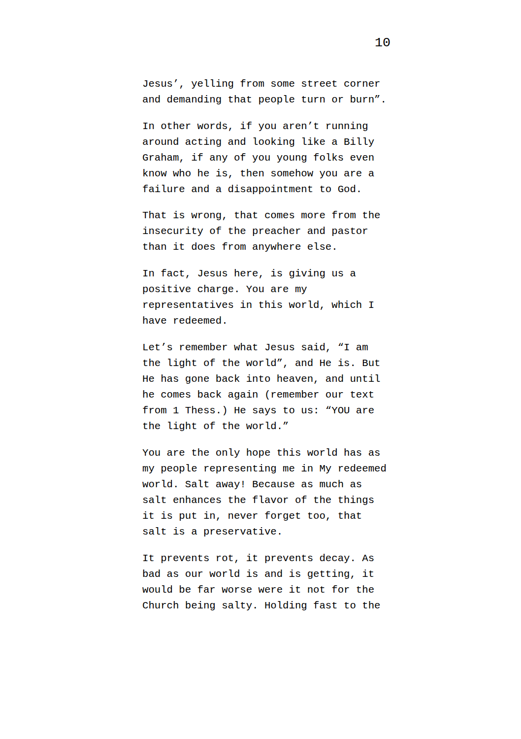10
Jesus’, yelling from some street corner and demanding that people turn or burn”.
In other words, if you aren’t running around acting and looking like a Billy Graham, if any of you young folks even know who he is, then somehow you are a failure and a disappointment to God.
That is wrong, that comes more from the insecurity of the preacher and pastor than it does from anywhere else.
In fact, Jesus here, is giving us a positive charge. You are my representatives in this world, which I have redeemed.
Let’s remember what Jesus said, “I am the light of the world”, and He is. But He has gone back into heaven, and until he comes back again (remember our text from 1 Thess.) He says to us: “YOU are the light of the world.”
You are the only hope this world has as my people representing me in My redeemed world. Salt away! Because as much as salt enhances the flavor of the things it is put in, never forget too, that salt is a preservative.
It prevents rot, it prevents decay. As bad as our world is and is getting, it would be far worse were it not for the Church being salty. Holding fast to the